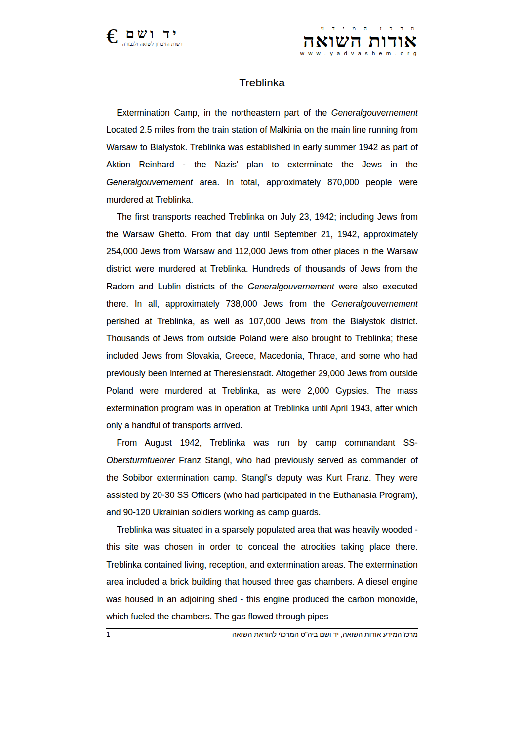יד ושם
רשות הזיכרון לשואה ולגבורה
€
מ ר כ ז ה מ י ד ע
אודות השואה
w w w . y a d v a s h e m . o r g
Treblinka
Extermination Camp, in the northeastern part of the Generalgouvernement Located 2.5 miles from the train station of Malkinia on the main line running from Warsaw to Bialystok. Treblinka was established in early summer 1942 as part of Aktion Reinhard - the Nazis' plan to exterminate the Jews in the Generalgouvernement area. In total, approximately 870,000 people were murdered at Treblinka.
The first transports reached Treblinka on July 23, 1942; including Jews from the Warsaw Ghetto. From that day until September 21, 1942, approximately 254,000 Jews from Warsaw and 112,000 Jews from other places in the Warsaw district were murdered at Treblinka. Hundreds of thousands of Jews from the Radom and Lublin districts of the Generalgouvernement were also executed there. In all, approximately 738,000 Jews from the Generalgouvernement perished at Treblinka, as well as 107,000 Jews from the Bialystok district. Thousands of Jews from outside Poland were also brought to Treblinka; these included Jews from Slovakia, Greece, Macedonia, Thrace, and some who had previously been interned at Theresienstadt. Altogether 29,000 Jews from outside Poland were murdered at Treblinka, as were 2,000 Gypsies. The mass extermination program was in operation at Treblinka until April 1943, after which only a handful of transports arrived.
From August 1942, Treblinka was run by camp commandant SS-Obersturmfuehrer Franz Stangl, who had previously served as commander of the Sobibor extermination camp. Stangl's deputy was Kurt Franz. They were assisted by 20-30 SS Officers (who had participated in the Euthanasia Program), and 90-120 Ukrainian soldiers working as camp guards.
Treblinka was situated in a sparsely populated area that was heavily wooded - this site was chosen in order to conceal the atrocities taking place there. Treblinka contained living, reception, and extermination areas. The extermination area included a brick building that housed three gas chambers. A diesel engine was housed in an adjoining shed - this engine produced the carbon monoxide, which fueled the chambers. The gas flowed through pipes
1
מרכז המידע אודות השואה, יד ושם ביה"ס המרכזי להוראת השואה